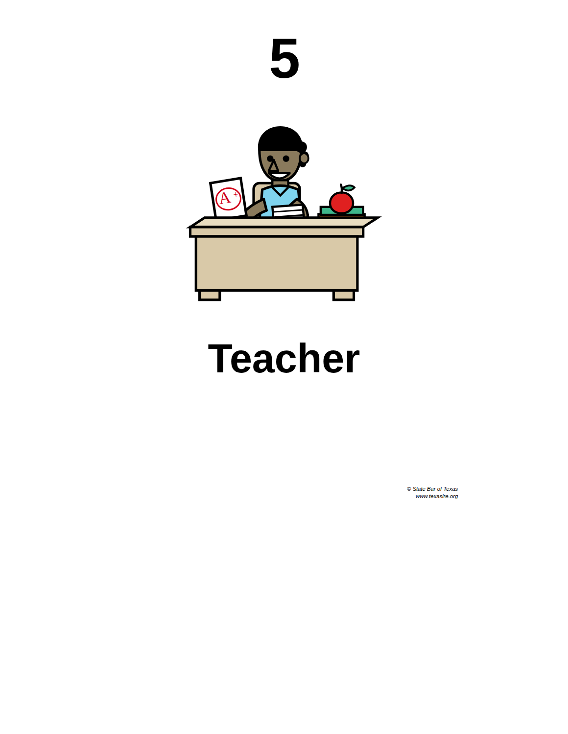5
A +
Teacher
© State Bar of Texas
www.texaslre.org